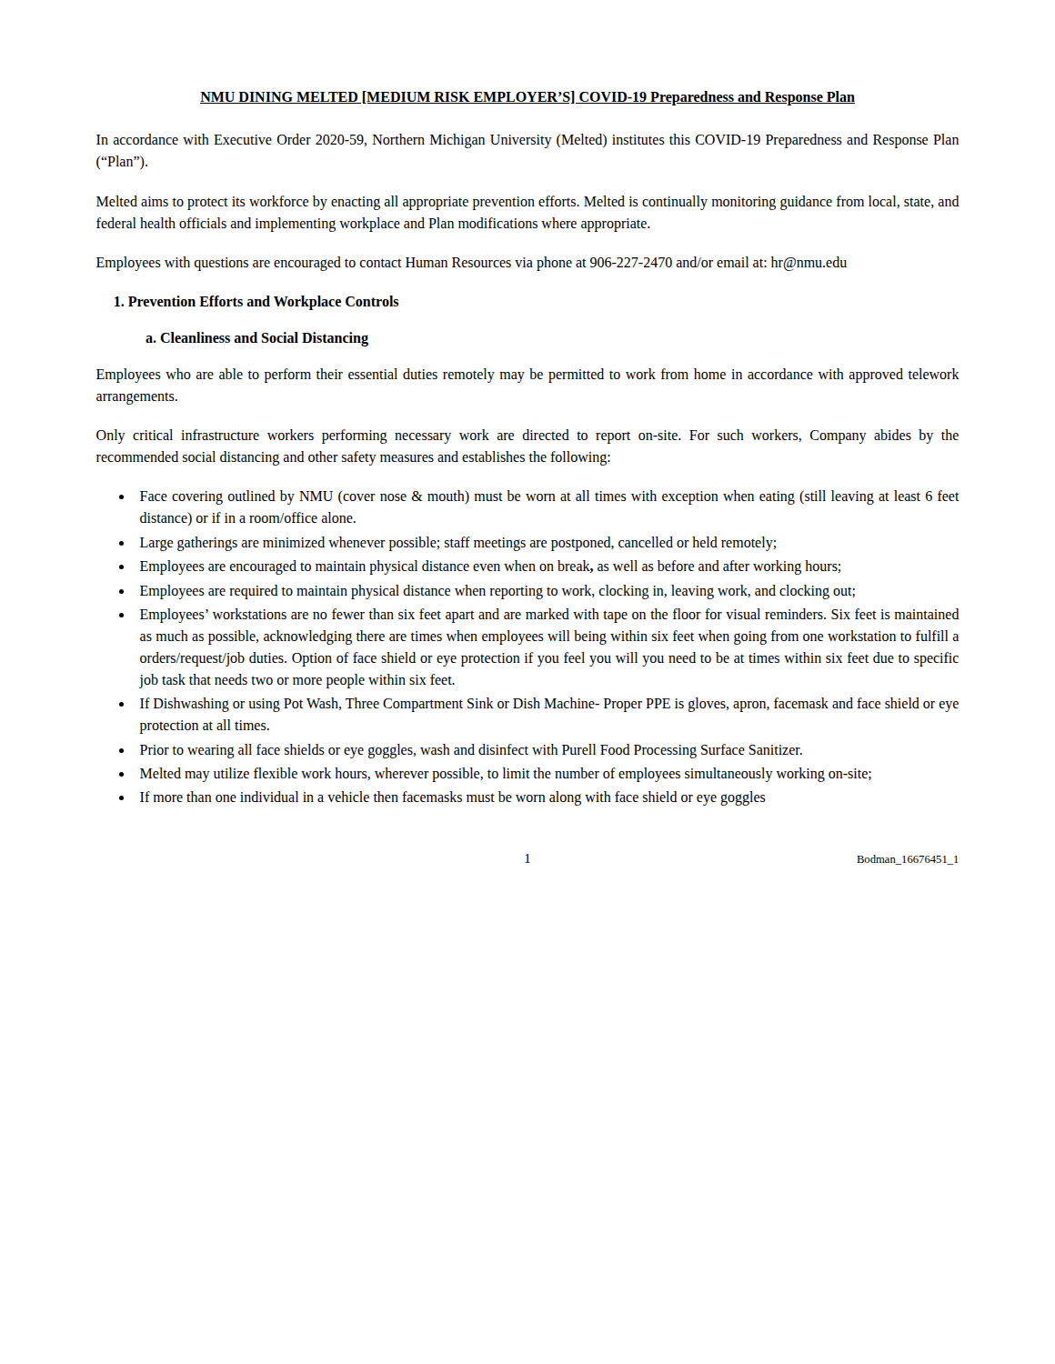NMU DINING MELTED [MEDIUM RISK EMPLOYER’S] COVID-19 Preparedness and Response Plan
In accordance with Executive Order 2020-59, Northern Michigan University (Melted) institutes this COVID-19 Preparedness and Response Plan (“Plan”).
Melted aims to protect its workforce by enacting all appropriate prevention efforts. Melted is continually monitoring guidance from local, state, and federal health officials and implementing workplace and Plan modifications where appropriate.
Employees with questions are encouraged to contact Human Resources via phone at 906-227-2470 and/or email at: hr@nmu.edu
Prevention Efforts and Workplace Controls
Cleanliness and Social Distancing
Employees who are able to perform their essential duties remotely may be permitted to work from home in accordance with approved telework arrangements.
Only critical infrastructure workers performing necessary work are directed to report on-site. For such workers, Company abides by the recommended social distancing and other safety measures and establishes the following:
Face covering outlined by NMU (cover nose & mouth) must be worn at all times with exception when eating (still leaving at least 6 feet distance) or if in a room/office alone.
Large gatherings are minimized whenever possible; staff meetings are postponed, cancelled or held remotely;
Employees are encouraged to maintain physical distance even when on break, as well as before and after working hours;
Employees are required to maintain physical distance when reporting to work, clocking in, leaving work, and clocking out;
Employees’ workstations are no fewer than six feet apart and are marked with tape on the floor for visual reminders. Six feet is maintained as much as possible, acknowledging there are times when employees will being within six feet when going from one workstation to fulfill a orders/request/job duties. Option of face shield or eye protection if you feel you will you need to be at times within six feet due to specific job task that needs two or more people within six feet.
If Dishwashing or using Pot Wash, Three Compartment Sink or Dish Machine- Proper PPE is gloves, apron, facemask and face shield or eye protection at all times.
Prior to wearing all face shields or eye goggles, wash and disinfect with Purell Food Processing Surface Sanitizer.
Melted may utilize flexible work hours, wherever possible, to limit the number of employees simultaneously working on-site;
If more than one individual in a vehicle then facemasks must be worn along with face shield or eye goggles
1
Bodman_16676451_1